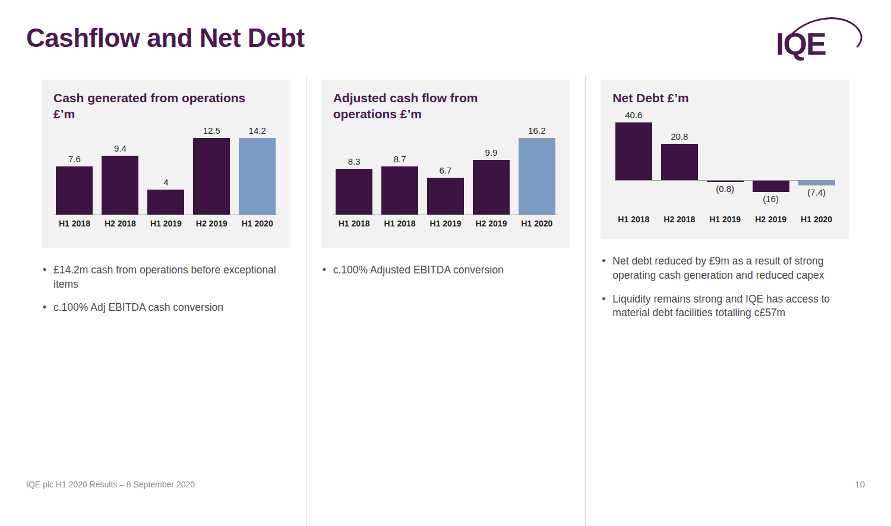IQE
Cashflow and Net Debt
Cash generated from operations
£’m
7.6
9.4
4
12.5
14.2
H1 2018 H2 2018 H1 2019 H2 2019 H1 2020
£14.2m cash from operations before exceptional items
c.100% Adj EBITDA cash conversion
Adjusted cash flow from
operations £’m
8.3
8.7
6.7
9.9
16.2
H1 2018 H1 2018 H1 2019 H2 2019 H1 2020
c.100% Adjusted EBITDA conversion
Net Debt £’m
40.6
20.8
(0.8)
(16)
(7.4)
H1 2018 H2 2018 H1 2019 H2 2019 H1 2020
Net debt reduced by £9m as a result of strong operating cash generation and reduced capex
Liquidity remains strong and IQE has access to material debt facilities totalling c£57m
IQE plc H1 2020 Results – 8 September 2020
10